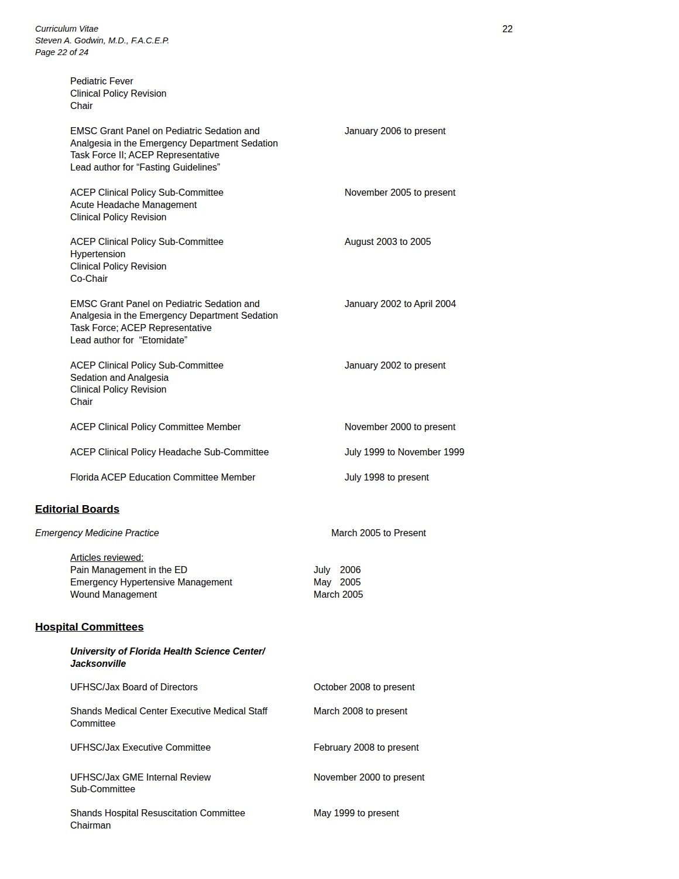Curriculum Vitae
Steven A. Godwin, M.D., F.A.C.E.P.
Page 22 of 24
22
Pediatric Fever
Clinical Policy Revision
Chair
EMSC Grant Panel on Pediatric Sedation and
Analgesia in the Emergency Department Sedation
Task Force II; ACEP Representative
Lead author for “Fasting Guidelines”
January 2006 to present
ACEP Clinical Policy Sub-Committee
Acute Headache Management
Clinical Policy Revision
November 2005 to present
ACEP Clinical Policy Sub-Committee
Hypertension
Clinical Policy Revision
Co-Chair
August 2003 to 2005
EMSC Grant Panel on Pediatric Sedation and
Analgesia in the Emergency Department Sedation
Task Force; ACEP Representative
Lead author for “Etomidate”
January 2002 to April 2004
ACEP Clinical Policy Sub-Committee
Sedation and Analgesia
Clinical Policy Revision
Chair
January 2002 to present
ACEP Clinical Policy Committee Member
November 2000 to present
ACEP Clinical Policy Headache Sub-Committee
July 1999 to November 1999
Florida ACEP Education Committee Member
July 1998 to present
Editorial Boards
Emergency Medicine Practice March 2005 to Present
Articles reviewed:
Pain Management in the ED July2006
Emergency Hypertensive Management May2005
Wound Management March 2005
Hospital Committees
University of Florida Health Science Center/
Jacksonville
UFHSC/Jax Board of Directors October 2008 to present
Shands Medical Center Executive Medical Staff
Committee March 2008 to present
UFHSC/Jax Executive Committee February 2008 to present
UFHSC/Jax GME Internal Review
Sub-Committee November 2000 to present
Shands Hospital Resuscitation Committee
Chairman May 1999 to present